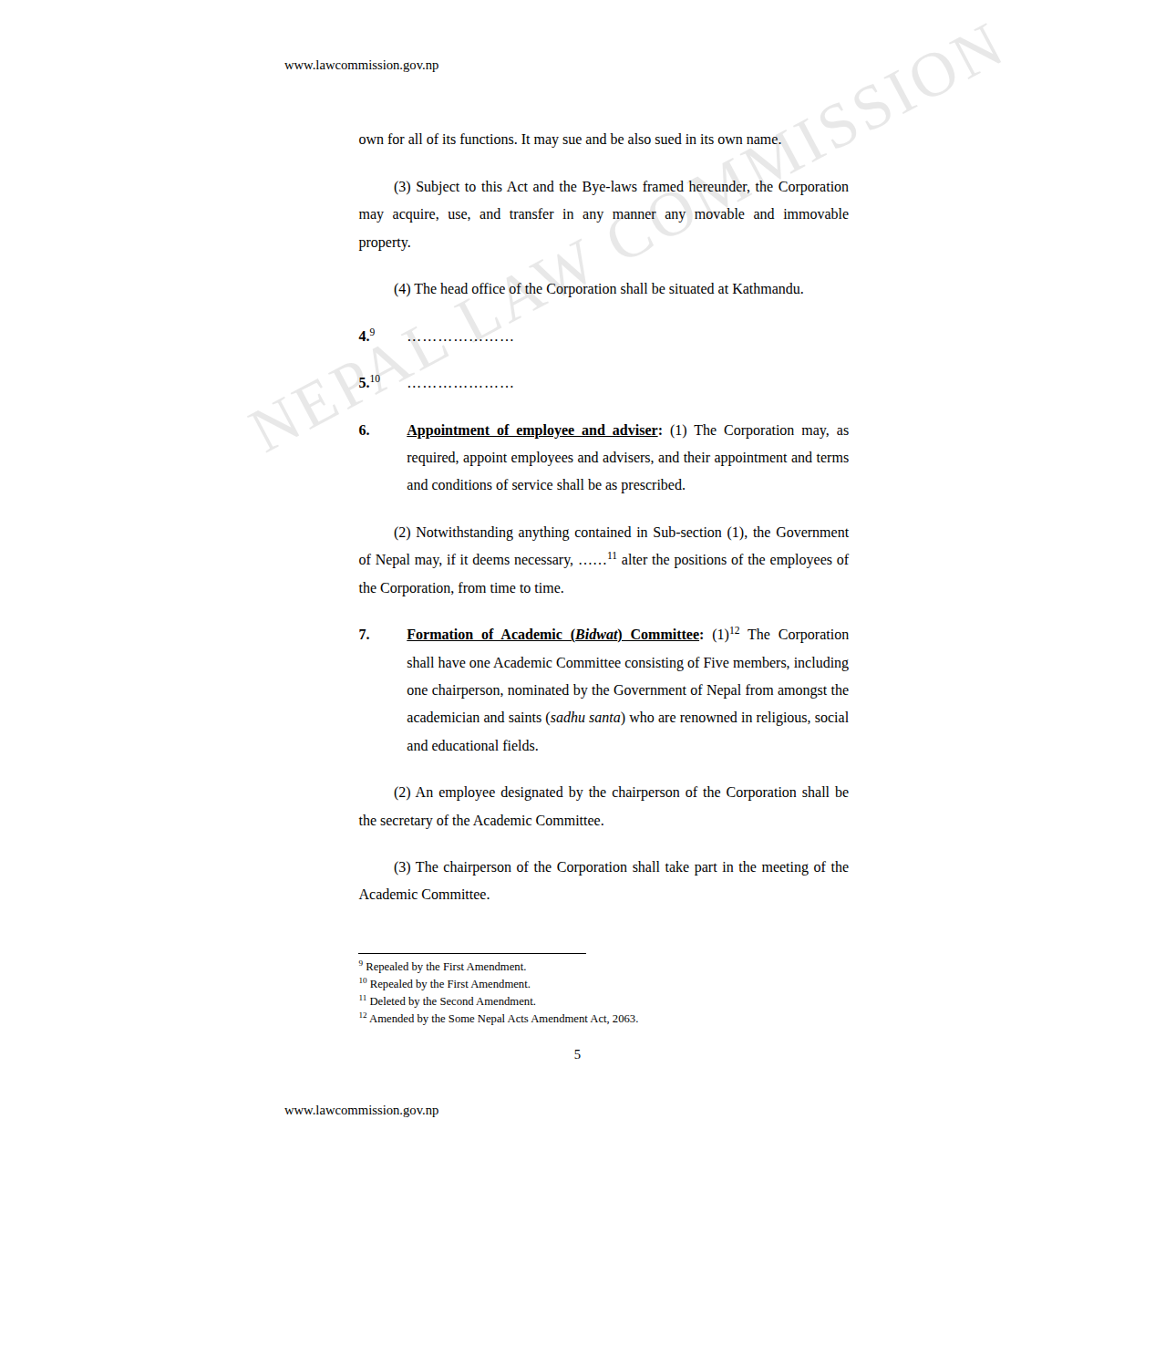www.lawcommission.gov.np
NEPAL LAW COMMISSION
own for all of its functions. It may sue and be also sued in its own name.
(3) Subject to this Act and the Bye-laws framed hereunder, the Corporation may acquire, use, and transfer in any manner any movable and immovable property.
(4) The head office of the Corporation shall be situated at Kathmandu.
4.9…………………
5.10…………………
6. Appointment of employee and adviser: (1) The Corporation may, as required, appoint employees and advisers, and their appointment and terms and conditions of service shall be as prescribed.
(2) Notwithstanding anything contained in Sub-section (1), the Government of Nepal may, if it deems necessary, ……11 alter the positions of the employees of the Corporation, from time to time.
7. Formation of Academic (Bidwat) Committee: (1)12 The Corporation shall have one Academic Committee consisting of Five members, including one chairperson, nominated by the Government of Nepal from amongst the academician and saints (sadhu santa) who are renowned in religious, social and educational fields.
(2) An employee designated by the chairperson of the Corporation shall be the secretary of the Academic Committee.
(3) The chairperson of the Corporation shall take part in the meeting of the Academic Committee.
9 Repealed by the First Amendment.
10 Repealed by the First Amendment.
11 Deleted by the Second Amendment.
12 Amended by the Some Nepal Acts Amendment Act, 2063.
5
www.lawcommission.gov.np